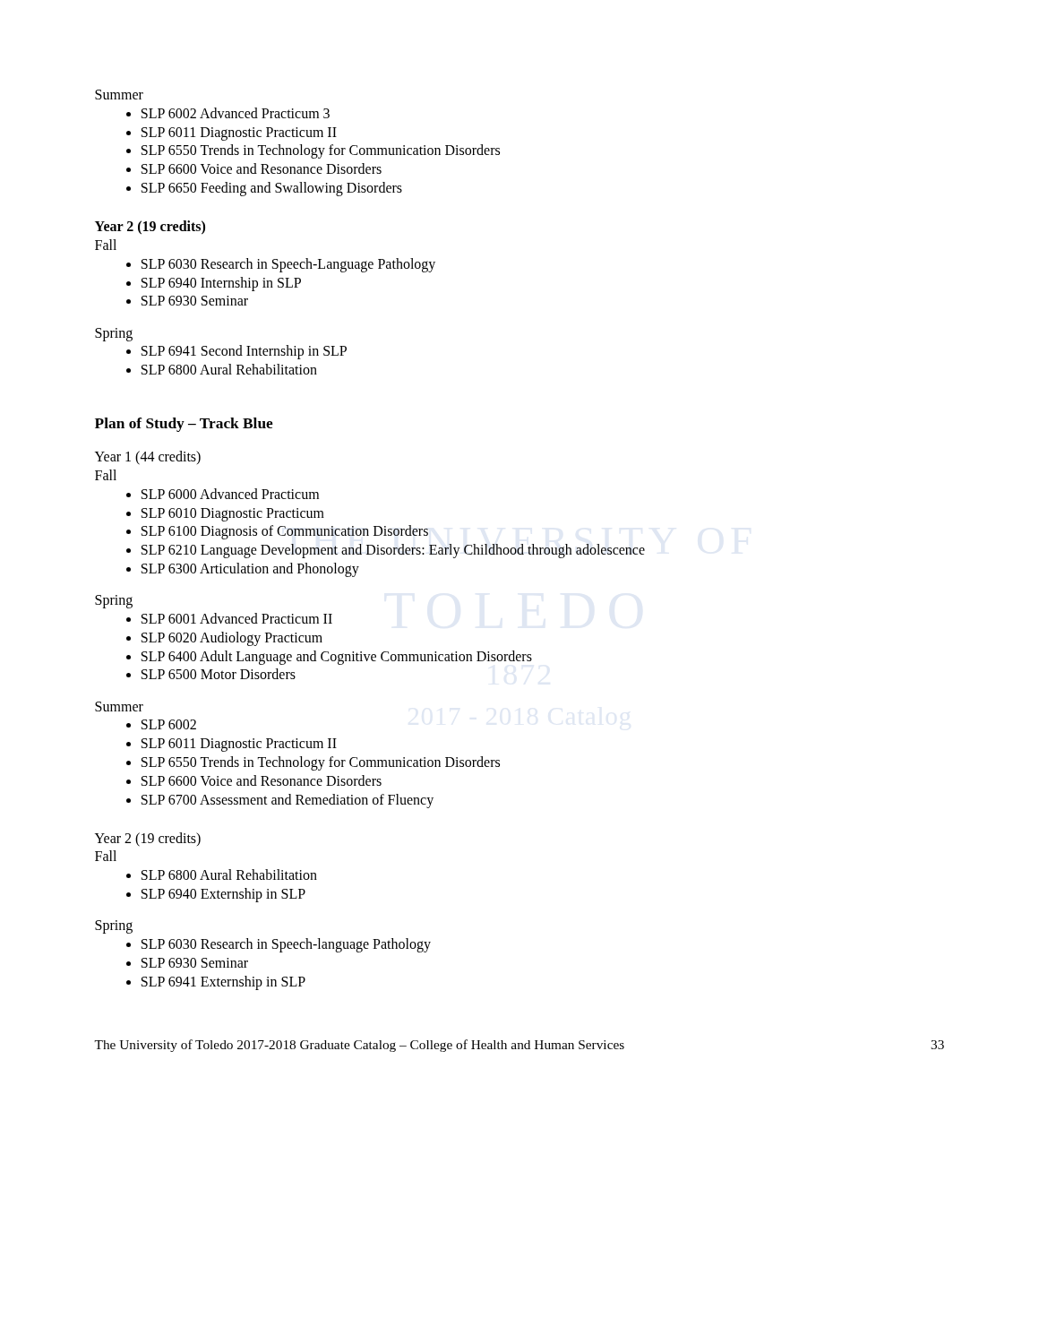THE UNIVERSITY OF
TOLEDO
1872
2017 - 2018 Catalog
Summer
SLP 6002 Advanced Practicum 3
SLP 6011 Diagnostic Practicum II
SLP 6550 Trends in Technology for Communication Disorders
SLP 6600 Voice and Resonance Disorders
SLP 6650 Feeding and Swallowing Disorders
Year 2 (19 credits)
Fall
SLP 6030 Research in Speech-Language Pathology
SLP 6940 Internship in SLP
SLP 6930 Seminar
Spring
SLP 6941 Second Internship in SLP
SLP 6800 Aural Rehabilitation
Plan of Study – Track Blue
Year 1 (44 credits)
Fall
SLP 6000 Advanced Practicum
SLP 6010 Diagnostic Practicum
SLP 6100 Diagnosis of Communication Disorders
SLP 6210 Language Development and Disorders: Early Childhood through adolescence
SLP 6300 Articulation and Phonology
Spring
SLP 6001 Advanced Practicum II
SLP 6020 Audiology Practicum
SLP 6400 Adult Language and Cognitive Communication Disorders
SLP 6500 Motor Disorders
Summer
SLP 6002
SLP 6011 Diagnostic Practicum II
SLP 6550 Trends in Technology for Communication Disorders
SLP 6600 Voice and Resonance Disorders
SLP 6700 Assessment and Remediation of Fluency
Year 2 (19 credits)
Fall
SLP 6800 Aural Rehabilitation
SLP 6940 Externship in SLP
Spring
SLP 6030 Research in Speech-language Pathology
SLP 6930 Seminar
SLP 6941 Externship in SLP
The University of Toledo 2017-2018 Graduate Catalog – College of Health and Human Services 33